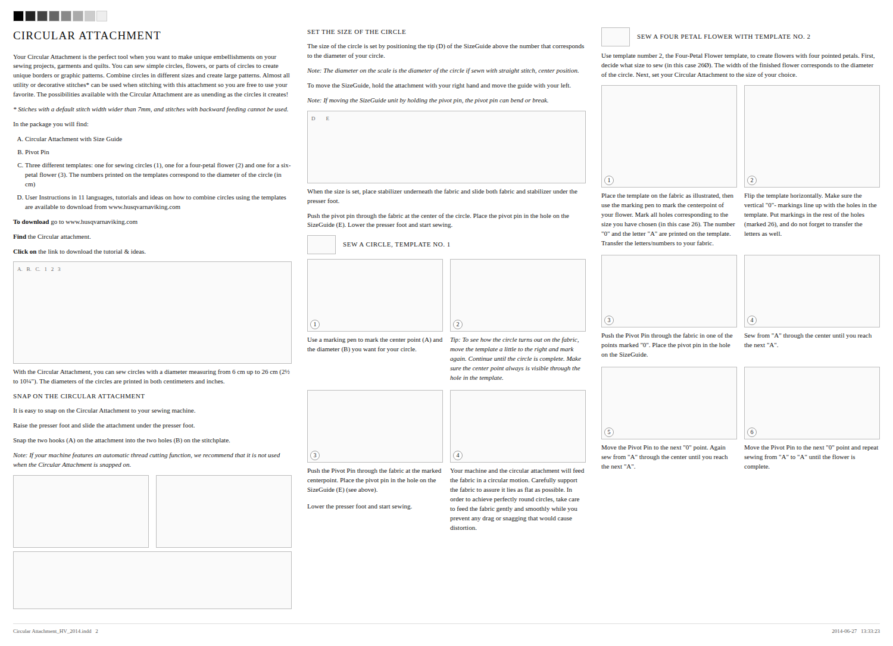Circular Attachment
Your Circular Attachment is the perfect tool when you want to make unique embellishments on your sewing projects, garments and quilts. You can sew simple circles, flowers, or parts of circles to create unique borders or graphic patterns. Combine circles in different sizes and create large patterns. Almost all utility or decorative stitches* can be used when stitching with this attachment so you are free to use your favorite. The possibilities available with the Circular Attachment are as unending as the circles it creates!
* Stiches with a default stitch width wider than 7mm, and stitches with backward feeding cannot be used.
In the package you will find:
Circular Attachment with Size Guide
Pivot Pin
Three different templates: one for sewing circles (1), one for a four-petal flower (2) and one for a six-petal flower (3). The numbers printed on the templates correspond to the diameter of the circle (in cm)
User Instructions in 11 languages, tutorials and ideas on how to combine circles using the templates are available to download from www.husqvarnaviking.com
To download go to www.husqvarnaviking.com
Find the Circular attachment.
Click on the link to download the tutorial & ideas.
A. B. C. 1 2 3
With the Circular Attachment, you can sew circles with a diameter measuring from 6 cm up to 26 cm (2½ to 10¼"). The diameters of the circles are printed in both centimeters and inches.
Snap on the Circular Attachment
It is easy to snap on the Circular Attachment to your sewing machine.
Raise the presser foot and slide the attachment under the presser foot.
Snap the two hooks (A) on the attachment into the two holes (B) on the stitchplate.
Note: If your machine features an automatic thread cutting function, we recommend that it is not used when the Circular Attachment is snapped on.
Set the size of the circle
The size of the circle is set by positioning the tip (D) of the SizeGuide above the number that corresponds to the diameter of your circle.
Note: The diameter on the scale is the diameter of the circle if sewn with straight stitch, center position.
To move the SizeGuide, hold the attachment with your right hand and move the guide with your left.
Note: If moving the SizeGuide unit by holding the pivot pin, the pivot pin can bend or break.
D E
When the size is set, place stabilizer underneath the fabric and slide both fabric and stabilizer under the presser foot.
Push the pivot pin through the fabric at the center of the circle. Place the pivot pin in the hole on the SizeGuide (E). Lower the presser foot and start sewing.
Sew a circle, template no. 1
1
Use a marking pen to mark the center point (A) and the diameter (B) you want for your circle.
2
Tip: To see how the circle turns out on the fabric, move the template a little to the right and mark again. Continue until the circle is complete. Make sure the center point always is visible through the hole in the template.
3
Push the Pivot Pin through the fabric at the marked centerpoint. Place the pivot pin in the hole on the SizeGuide (E) (see above).
Lower the presser foot and start sewing.
4
Your machine and the circular attachment will feed the fabric in a circular motion. Carefully support the fabric to assure it lies as flat as possible. In order to achieve perfectly round circles, take care to feed the fabric gently and smoothly while you prevent any drag or snagging that would cause distortion.
Sew a four petal flower with template no. 2
Use template number 2, the Four-Petal Flower template, to create flowers with four pointed petals. First, decide what size to sew (in this case 26Ø). The width of the finished flower corresponds to the diameter of the circle. Next, set your Circular Attachment to the size of your choice.
1
Place the template on the fabric as illustrated, then use the marking pen to mark the centerpoint of your flower. Mark all holes corresponding to the size you have chosen (in this case 26). The number "0" and the letter "A" are printed on the template. Transfer the letters/numbers to your fabric.
2
Flip the template horizontally. Make sure the vertical "0"- markings line up with the holes in the template. Put markings in the rest of the holes (marked 26), and do not forget to transfer the letters as well.
3
Push the Pivot Pin through the fabric in one of the points marked "0". Place the pivot pin in the hole on the SizeGuide.
4
Sew from "A" through the center until you reach the next "A".
5
Move the Pivot Pin to the next "0" point. Again sew from "A" through the center until you reach the next "A".
6
Move the Pivot Pin to the next "0" point and repeat sewing from "A" to "A" until the flower is complete.
Circular Attachment_HV_2014.indd 2 2014-06-27 13:33:23